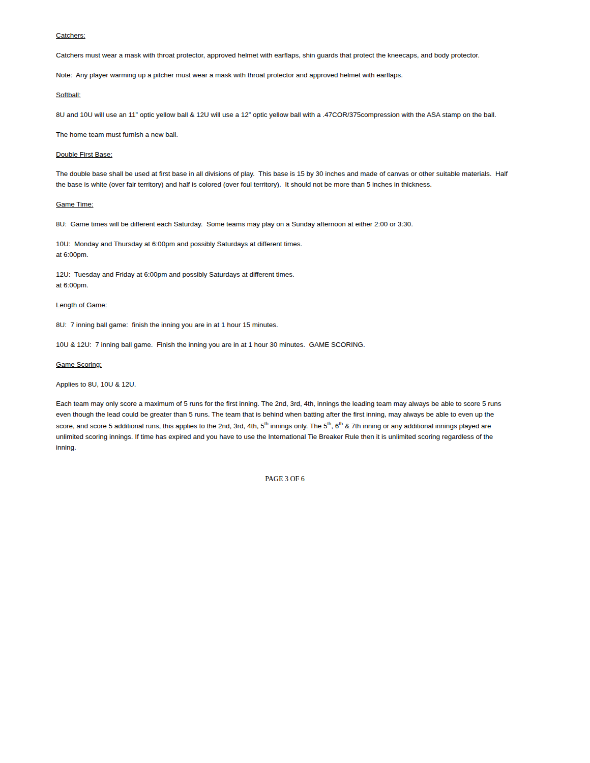Catchers:
Catchers must wear a mask with throat protector, approved helmet with earflaps, shin guards that protect the kneecaps, and body protector.
Note: Any player warming up a pitcher must wear a mask with throat protector and approved helmet with earflaps.
Softball:
8U and 10U will use an 11” optic yellow ball & 12U will use a 12” optic yellow ball with a .47COR/375compression with the ASA stamp on the ball.
The home team must furnish a new ball.
Double First Base:
The double base shall be used at first base in all divisions of play. This base is 15 by 30 inches and made of canvas or other suitable materials. Half the base is white (over fair territory) and half is colored (over foul territory). It should not be more than 5 inches in thickness.
Game Time:
8U: Game times will be different each Saturday. Some teams may play on a Sunday afternoon at either 2:00 or 3:30.
10U: Monday and Thursday at 6:00pm and possibly Saturdays at different times.
at 6:00pm.
12U: Tuesday and Friday at 6:00pm and possibly Saturdays at different times.
at 6:00pm.
Length of Game:
8U: 7 inning ball game: finish the inning you are in at 1 hour 15 minutes.
10U & 12U: 7 inning ball game. Finish the inning you are in at 1 hour 30 minutes. GAME SCORING.
Game Scoring:
Applies to 8U, 10U & 12U.
Each team may only score a maximum of 5 runs for the first inning. The 2nd, 3rd, 4th, innings the leading team may always be able to score 5 runs even though the lead could be greater than 5 runs. The team that is behind when batting after the first inning, may always be able to even up the score, and score 5 additional runs, this applies to the 2nd, 3rd, 4th, 5th innings only. The 5th, 6th & 7th inning or any additional innings played are unlimited scoring innings. If time has expired and you have to use the International Tie Breaker Rule then it is unlimited scoring regardless of the inning.
PAGE 3 OF 6